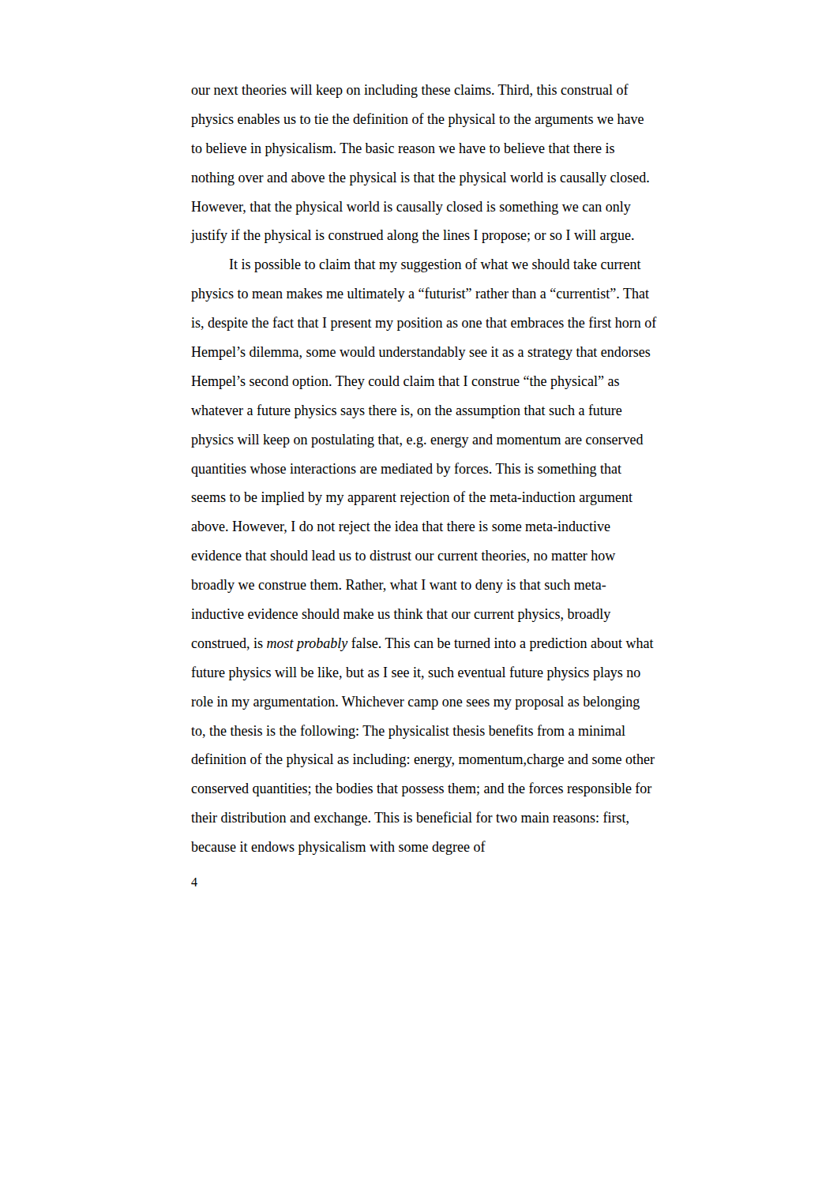our next theories will keep on including these claims. Third, this construal of physics enables us to tie the definition of the physical to the arguments we have to believe in physicalism. The basic reason we have to believe that there is nothing over and above the physical is that the physical world is causally closed. However, that the physical world is causally closed is something we can only justify if the physical is construed along the lines I propose; or so I will argue.
It is possible to claim that my suggestion of what we should take current physics to mean makes me ultimately a “futurist” rather than a “currentist”. That is, despite the fact that I present my position as one that embraces the first horn of Hempel’s dilemma, some would understandably see it as a strategy that endorses Hempel’s second option. They could claim that I construe “the physical” as whatever a future physics says there is, on the assumption that such a future physics will keep on postulating that, e.g. energy and momentum are conserved quantities whose interactions are mediated by forces. This is something that seems to be implied by my apparent rejection of the meta-induction argument above. However, I do not reject the idea that there is some meta-inductive evidence that should lead us to distrust our current theories, no matter how broadly we construe them. Rather, what I want to deny is that such meta-inductive evidence should make us think that our current physics, broadly construed, is most probably false. This can be turned into a prediction about what future physics will be like, but as I see it, such eventual future physics plays no role in my argumentation. Whichever camp one sees my proposal as belonging to, the thesis is the following: The physicalist thesis benefits from a minimal definition of the physical as including: energy, momentum,charge and some other conserved quantities; the bodies that possess them; and the forces responsible for their distribution and exchange. This is beneficial for two main reasons: first, because it endows physicalism with some degree of
4